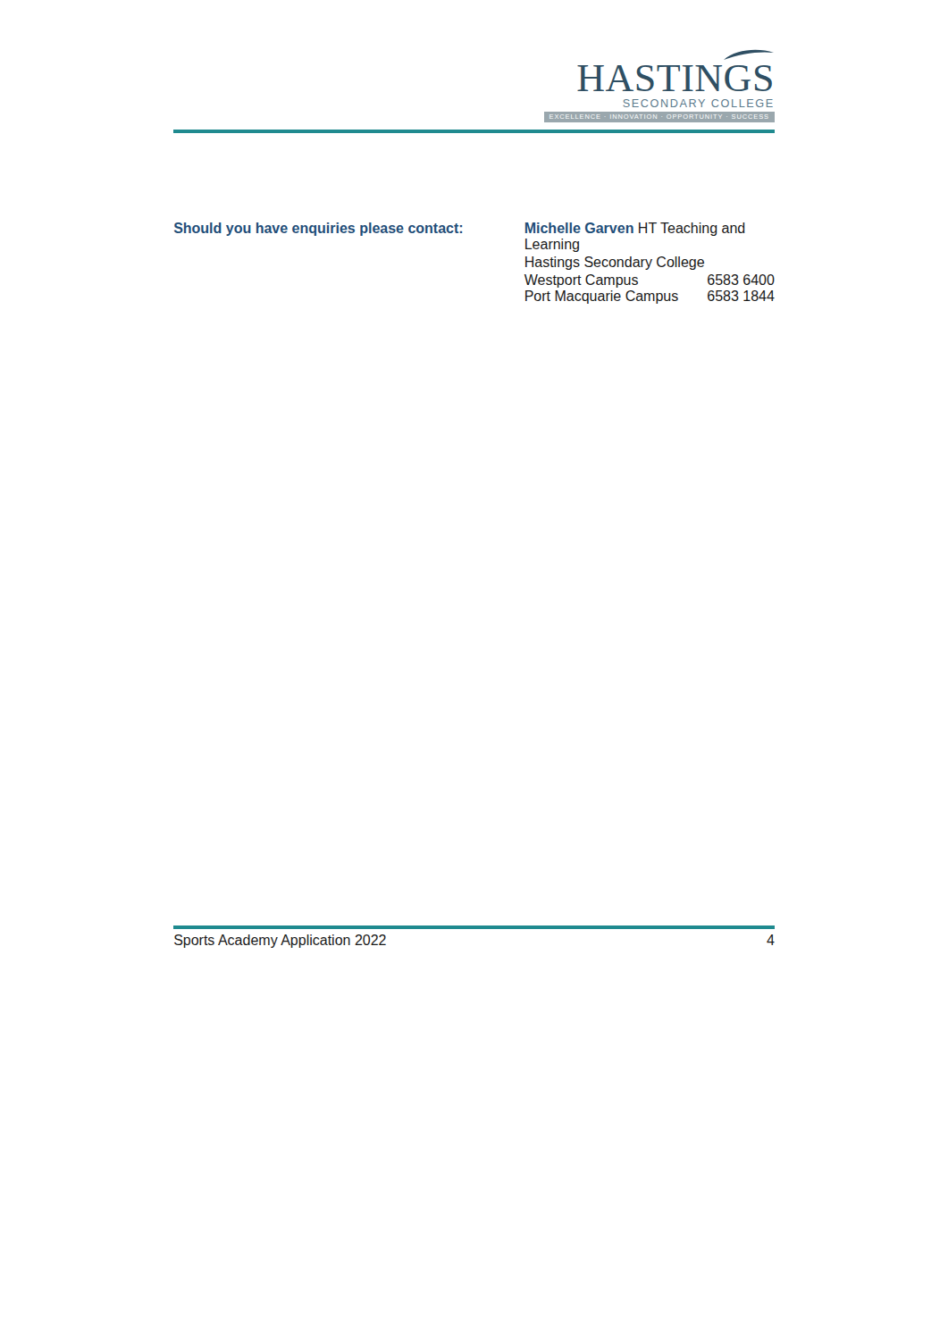HASTINGS
SECONDARY COLLEGE
EXCELLENCE · INNOVATION · OPPORTUNITY · SUCCESS
Should you have enquiries please contact:
Michelle Garven HT Teaching and Learning
Hastings Secondary College
Westport Campus 6583 6400
Port Macquarie Campus 6583 1844
Sports Academy Application 2022
4